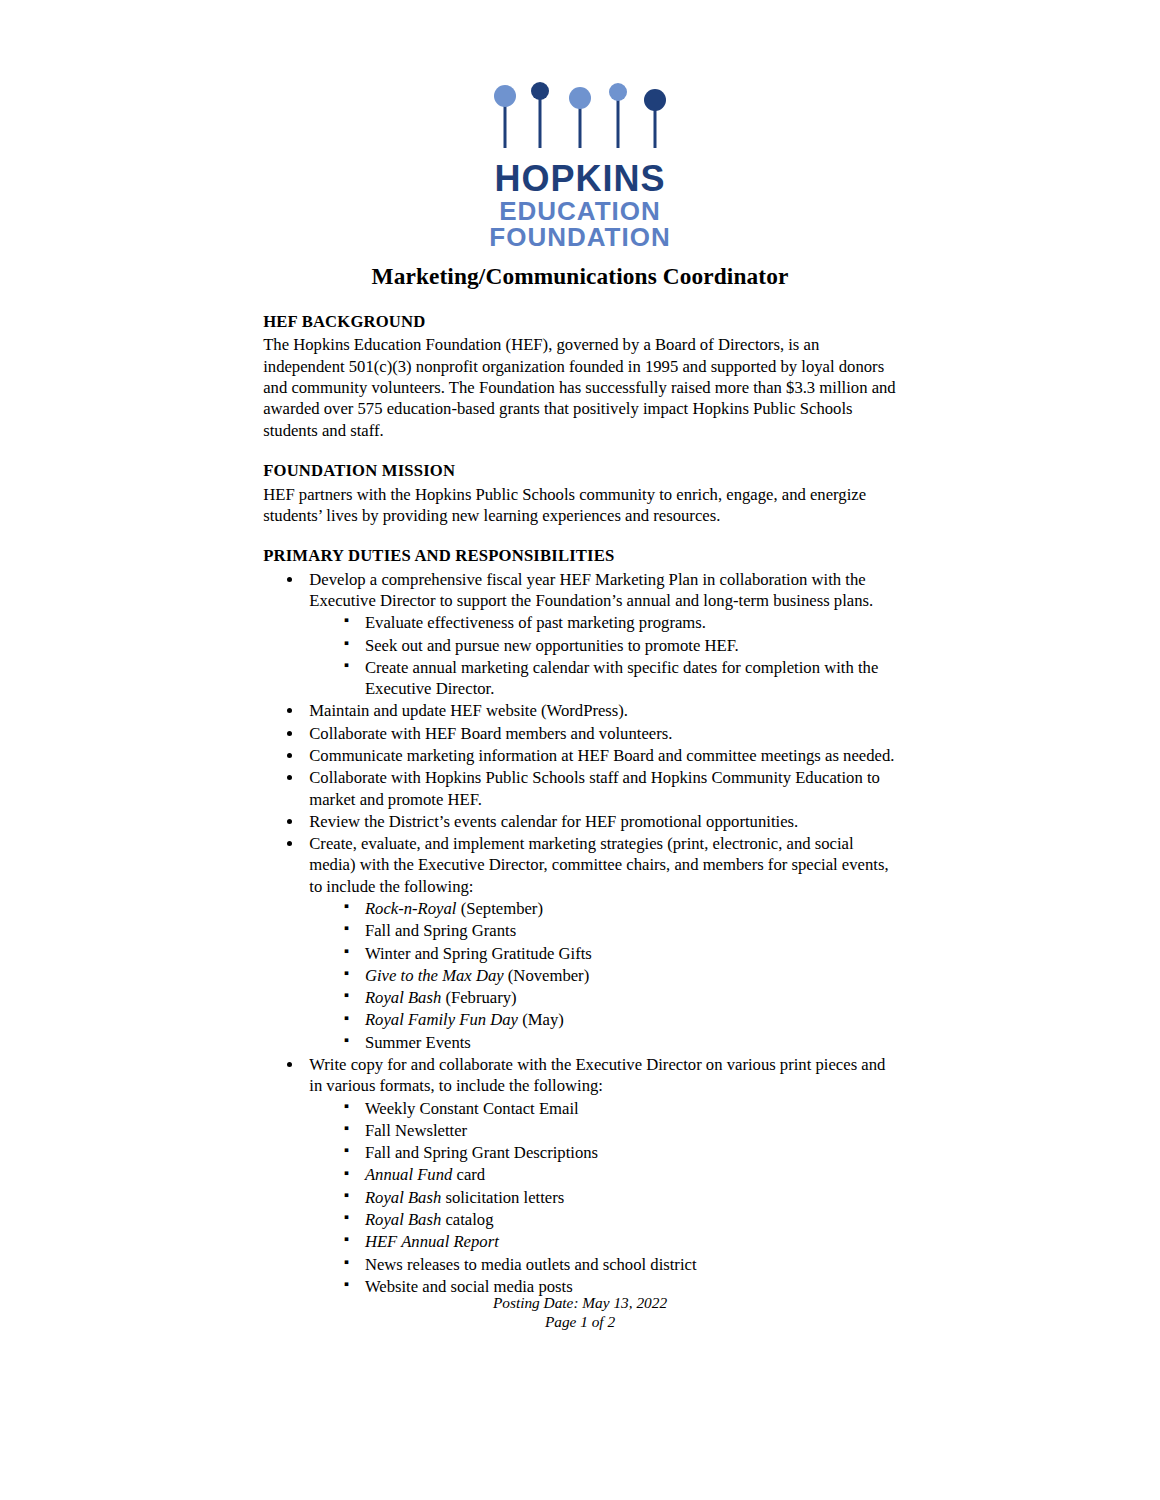HOPKINS
EDUCATION
FOUNDATION
Marketing/Communications Coordinator
HEF BACKGROUND
The Hopkins Education Foundation (HEF), governed by a Board of Directors, is an independent 501(c)(3) nonprofit organization founded in 1995 and supported by loyal donors and community volunteers. The Foundation has successfully raised more than $3.3 million and awarded over 575 education-based grants that positively impact Hopkins Public Schools students and staff.
FOUNDATION MISSION
HEF partners with the Hopkins Public Schools community to enrich, engage, and energize students’ lives by providing new learning experiences and resources.
PRIMARY DUTIES AND RESPONSIBILITIES
Develop a comprehensive fiscal year HEF Marketing Plan in collaboration with the Executive Director to support the Foundation’s annual and long-term business plans.
Evaluate effectiveness of past marketing programs.
Seek out and pursue new opportunities to promote HEF.
Create annual marketing calendar with specific dates for completion with the Executive Director.
Maintain and update HEF website (WordPress).
Collaborate with HEF Board members and volunteers.
Communicate marketing information at HEF Board and committee meetings as needed.
Collaborate with Hopkins Public Schools staff and Hopkins Community Education to market and promote HEF.
Review the District’s events calendar for HEF promotional opportunities.
Create, evaluate, and implement marketing strategies (print, electronic, and social media) with the Executive Director, committee chairs, and members for special events, to include the following:
Rock-n-Royal (September)
Fall and Spring Grants
Winter and Spring Gratitude Gifts
Give to the Max Day (November)
Royal Bash (February)
Royal Family Fun Day (May)
Summer Events
Write copy for and collaborate with the Executive Director on various print pieces and in various formats, to include the following:
Weekly Constant Contact Email
Fall Newsletter
Fall and Spring Grant Descriptions
Annual Fund card
Royal Bash solicitation letters
Royal Bash catalog
HEF Annual Report
News releases to media outlets and school district
Website and social media posts
Posting Date: May 13, 2022
Page 1 of 2